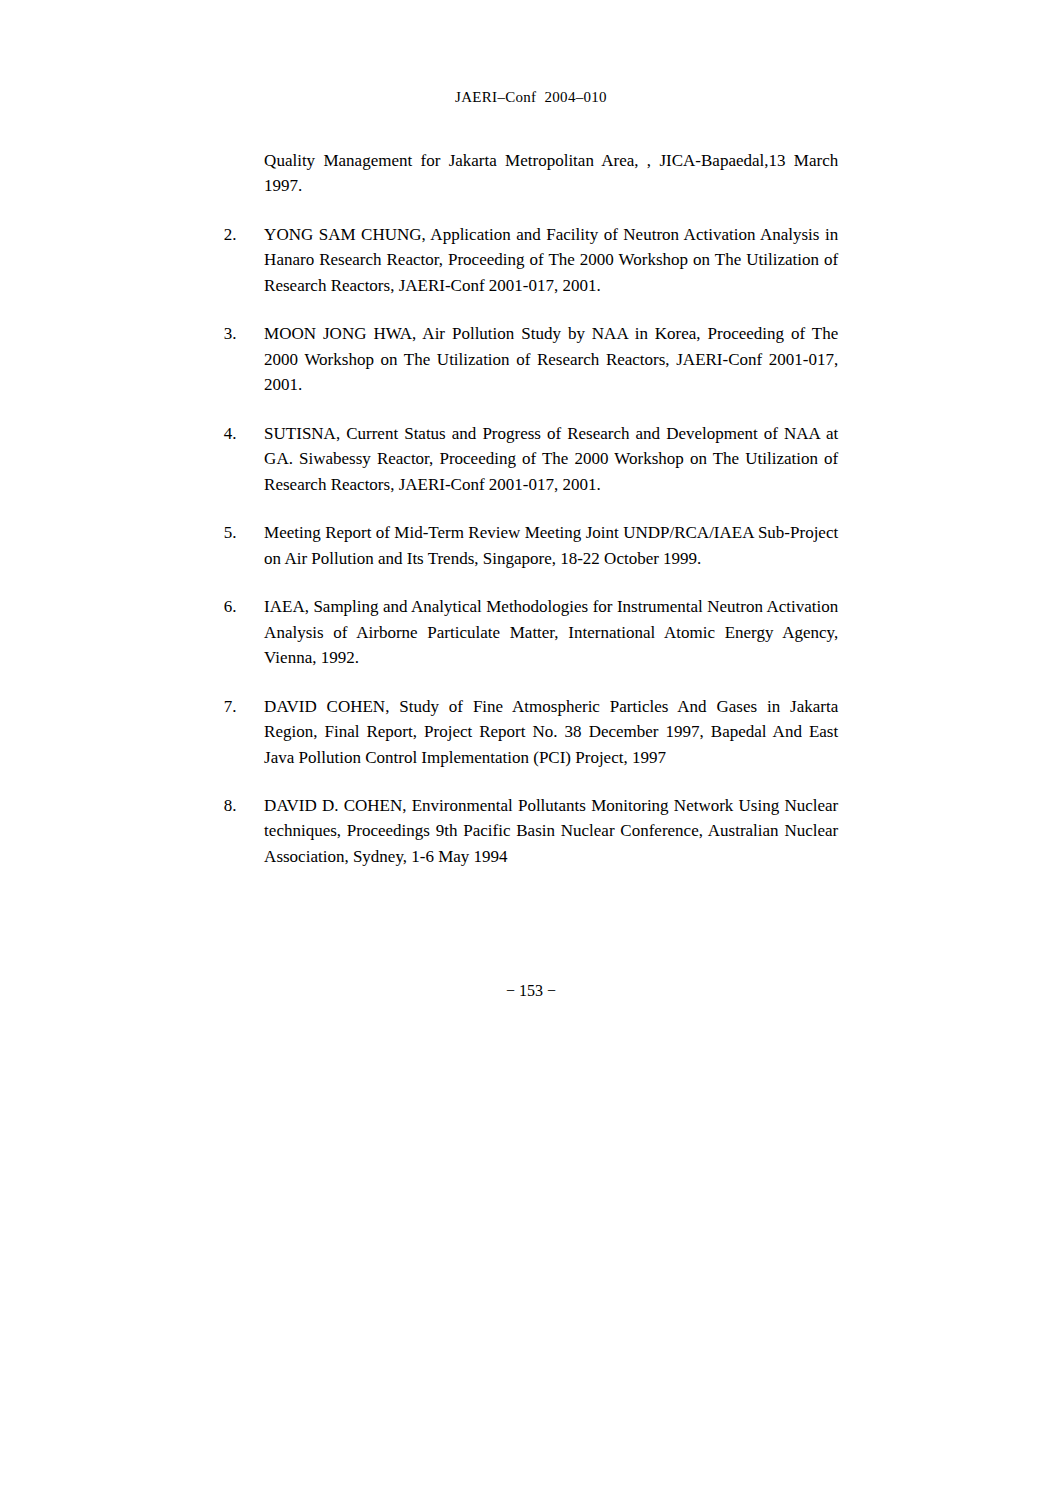JAERI–Conf 2004–010
Quality Management for Jakarta Metropolitan Area, , JICA-Bapaedal,13 March 1997.
2. YONG SAM CHUNG, Application and Facility of Neutron Activation Analysis in Hanaro Research Reactor, Proceeding of The 2000 Workshop on The Utilization of Research Reactors, JAERI-Conf 2001-017, 2001.
3. MOON JONG HWA, Air Pollution Study by NAA in Korea, Proceeding of The 2000 Workshop on The Utilization of Research Reactors, JAERI-Conf 2001-017, 2001.
4. SUTISNA, Current Status and Progress of Research and Development of NAA at GA. Siwabessy Reactor, Proceeding of The 2000 Workshop on The Utilization of Research Reactors, JAERI-Conf 2001-017, 2001.
5. Meeting Report of Mid-Term Review Meeting Joint UNDP/RCA/IAEA Sub-Project on Air Pollution and Its Trends, Singapore, 18-22 October 1999.
6. IAEA, Sampling and Analytical Methodologies for Instrumental Neutron Activation Analysis of Airborne Particulate Matter, International Atomic Energy Agency, Vienna, 1992.
7. DAVID COHEN, Study of Fine Atmospheric Particles And Gases in Jakarta Region, Final Report, Project Report No. 38 December 1997, Bapedal And East Java Pollution Control Implementation (PCI) Project, 1997
8. DAVID D. COHEN, Environmental Pollutants Monitoring Network Using Nuclear techniques, Proceedings 9th Pacific Basin Nuclear Conference, Australian Nuclear Association, Sydney, 1-6 May 1994
− 153 −